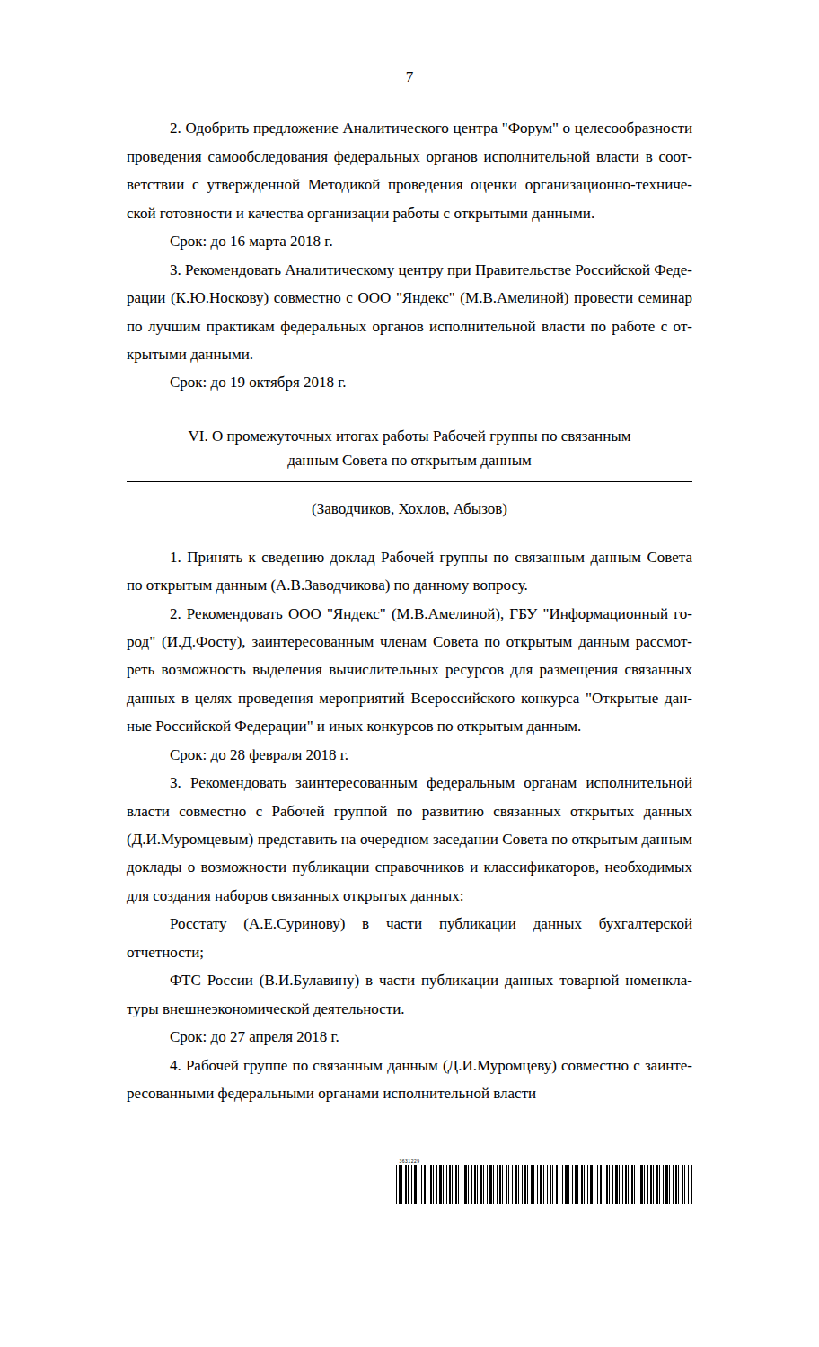7
2. Одобрить предложение Аналитического центра "Форум" о целесообразности проведения самообследования федеральных органов исполнительной власти в соответствии с утвержденной Методикой проведения оценки организационно-технической готовности и качества организации работы с открытыми данными.
Срок: до 16 марта 2018 г.
3. Рекомендовать Аналитическому центру при Правительстве Российской Федерации (К.Ю.Носкову) совместно с ООО "Яндекс" (М.В.Амелиной) провести семинар по лучшим практикам федеральных органов исполнительной власти по работе с открытыми данными.
Срок: до 19 октября 2018 г.
VI. О промежуточных итогах работы Рабочей группы по связанным
данным Совета по открытым данным
(Заводчиков, Хохлов, Абызов)
1. Принять к сведению доклад Рабочей группы по связанным данным Совета по открытым данным (А.В.Заводчикова) по данному вопросу.
2. Рекомендовать ООО "Яндекс" (М.В.Амелиной), ГБУ "Информационный город" (И.Д.Фосту), заинтересованным членам Совета по открытым данным рассмотреть возможность выделения вычислительных ресурсов для размещения связанных данных в целях проведения мероприятий Всероссийского конкурса "Открытые данные Российской Федерации" и иных конкурсов по открытым данным.
Срок: до 28 февраля 2018 г.
3. Рекомендовать заинтересованным федеральным органам исполнительной власти совместно с Рабочей группой по развитию связанных открытых данных (Д.И.Муромцевым) представить на очередном заседании Совета по открытым данным доклады о возможности публикации справочников и классификаторов, необходимых для создания наборов связанных открытых данных:
Росстату (А.Е.Суринову) в части публикации данных бухгалтерской отчетности;
ФТС России (В.И.Булавину) в части публикации данных товарной номенклатуры внешнеэкономической деятельности.
Срок: до 27 апреля 2018 г.
4. Рабочей группе по связанным данным (Д.И.Муромцеву) совместно с заинтересованными федеральными органами исполнительной власти
3631229